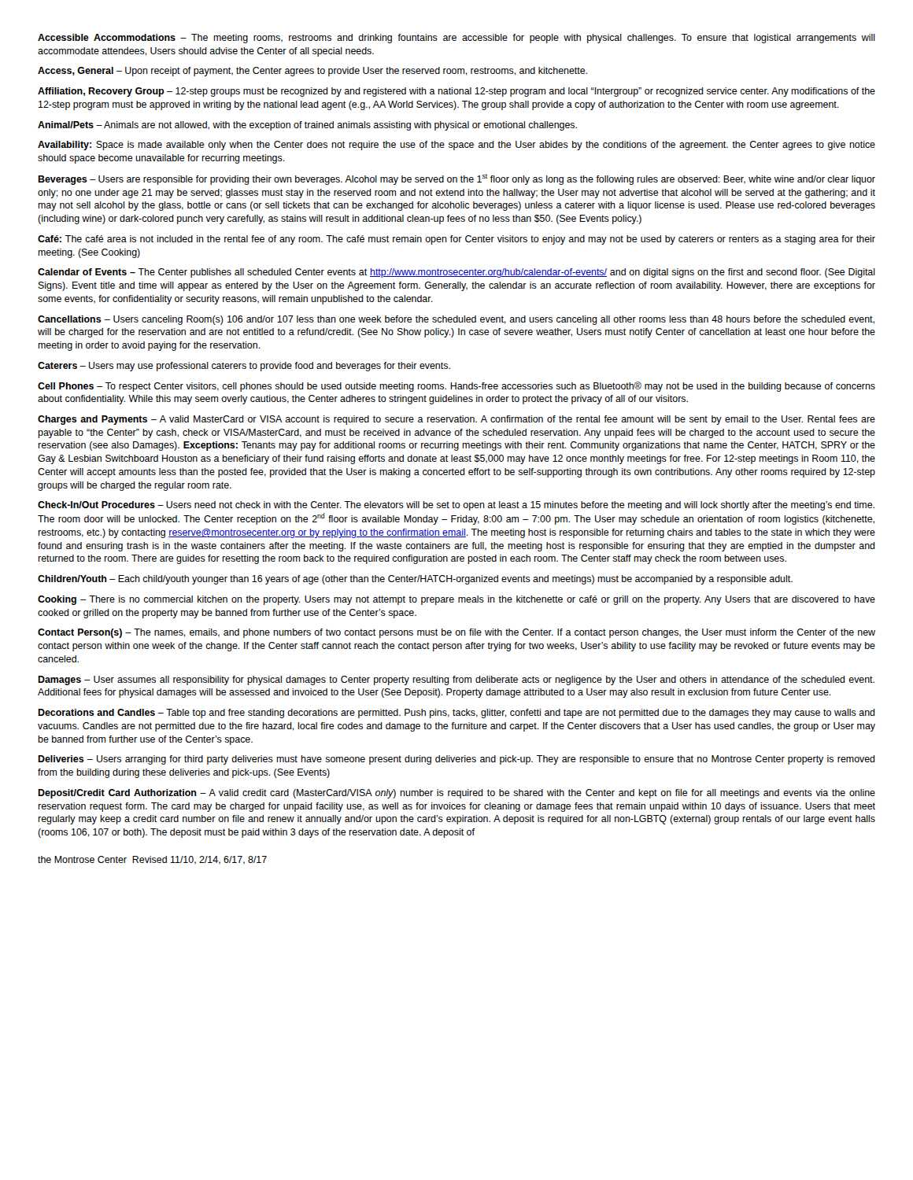Accessible Accommodations – The meeting rooms, restrooms and drinking fountains are accessible for people with physical challenges. To ensure that logistical arrangements will accommodate attendees, Users should advise the Center of all special needs.
Access, General – Upon receipt of payment, the Center agrees to provide User the reserved room, restrooms, and kitchenette.
Affiliation, Recovery Group – 12-step groups must be recognized by and registered with a national 12-step program and local “Intergroup” or recognized service center. Any modifications of the 12-step program must be approved in writing by the national lead agent (e.g., AA World Services). The group shall provide a copy of authorization to the Center with room use agreement.
Animal/Pets – Animals are not allowed, with the exception of trained animals assisting with physical or emotional challenges.
Availability: Space is made available only when the Center does not require the use of the space and the User abides by the conditions of the agreement. the Center agrees to give notice should space become unavailable for recurring meetings.
Beverages – Users are responsible for providing their own beverages. Alcohol may be served on the 1st floor only as long as the following rules are observed: Beer, white wine and/or clear liquor only; no one under age 21 may be served; glasses must stay in the reserved room and not extend into the hallway; the User may not advertise that alcohol will be served at the gathering; and it may not sell alcohol by the glass, bottle or cans (or sell tickets that can be exchanged for alcoholic beverages) unless a caterer with a liquor license is used. Please use red-colored beverages (including wine) or dark-colored punch very carefully, as stains will result in additional clean-up fees of no less than $50. (See Events policy.)
Café: The café area is not included in the rental fee of any room. The café must remain open for Center visitors to enjoy and may not be used by caterers or renters as a staging area for their meeting. (See Cooking)
Calendar of Events – The Center publishes all scheduled Center events at http://www.montrosecenter.org/hub/calendar-of-events/ and on digital signs on the first and second floor. (See Digital Signs). Event title and time will appear as entered by the User on the Agreement form. Generally, the calendar is an accurate reflection of room availability. However, there are exceptions for some events, for confidentiality or security reasons, will remain unpublished to the calendar.
Cancellations – Users canceling Room(s) 106 and/or 107 less than one week before the scheduled event, and users canceling all other rooms less than 48 hours before the scheduled event, will be charged for the reservation and are not entitled to a refund/credit. (See No Show policy.) In case of severe weather, Users must notify Center of cancellation at least one hour before the meeting in order to avoid paying for the reservation.
Caterers – Users may use professional caterers to provide food and beverages for their events.
Cell Phones – To respect Center visitors, cell phones should be used outside meeting rooms. Hands-free accessories such as Bluetooth® may not be used in the building because of concerns about confidentiality. While this may seem overly cautious, the Center adheres to stringent guidelines in order to protect the privacy of all of our visitors.
Charges and Payments – A valid MasterCard or VISA account is required to secure a reservation. A confirmation of the rental fee amount will be sent by email to the User. Rental fees are payable to “the Center” by cash, check or VISA/MasterCard, and must be received in advance of the scheduled reservation. Any unpaid fees will be charged to the account used to secure the reservation (see also Damages). Exceptions: Tenants may pay for additional rooms or recurring meetings with their rent. Community organizations that name the Center, HATCH, SPRY or the Gay & Lesbian Switchboard Houston as a beneficiary of their fund raising efforts and donate at least $5,000 may have 12 once monthly meetings for free. For 12-step meetings in Room 110, the Center will accept amounts less than the posted fee, provided that the User is making a concerted effort to be self-supporting through its own contributions. Any other rooms required by 12-step groups will be charged the regular room rate.
Check-In/Out Procedures – Users need not check in with the Center. The elevators will be set to open at least a 15 minutes before the meeting and will lock shortly after the meeting’s end time. The room door will be unlocked. The Center reception on the 2nd floor is available Monday – Friday, 8:00 am – 7:00 pm. The User may schedule an orientation of room logistics (kitchenette, restrooms, etc.) by contacting reserve@montrosecenter.org or by replying to the confirmation email. The meeting host is responsible for returning chairs and tables to the state in which they were found and ensuring trash is in the waste containers after the meeting. If the waste containers are full, the meeting host is responsible for ensuring that they are emptied in the dumpster and returned to the room. There are guides for resetting the room back to the required configuration are posted in each room. The Center staff may check the room between uses.
Children/Youth – Each child/youth younger than 16 years of age (other than the Center/HATCH-organized events and meetings) must be accompanied by a responsible adult.
Cooking – There is no commercial kitchen on the property. Users may not attempt to prepare meals in the kitchenette or café or grill on the property. Any Users that are discovered to have cooked or grilled on the property may be banned from further use of the Center’s space.
Contact Person(s) – The names, emails, and phone numbers of two contact persons must be on file with the Center. If a contact person changes, the User must inform the Center of the new contact person within one week of the change. If the Center staff cannot reach the contact person after trying for two weeks, User’s ability to use facility may be revoked or future events may be canceled.
Damages – User assumes all responsibility for physical damages to Center property resulting from deliberate acts or negligence by the User and others in attendance of the scheduled event. Additional fees for physical damages will be assessed and invoiced to the User (See Deposit). Property damage attributed to a User may also result in exclusion from future Center use.
Decorations and Candles – Table top and free standing decorations are permitted. Push pins, tacks, glitter, confetti and tape are not permitted due to the damages they may cause to walls and vacuums. Candles are not permitted due to the fire hazard, local fire codes and damage to the furniture and carpet. If the Center discovers that a User has used candles, the group or User may be banned from further use of the Center’s space.
Deliveries – Users arranging for third party deliveries must have someone present during deliveries and pick-up. They are responsible to ensure that no Montrose Center property is removed from the building during these deliveries and pick-ups. (See Events)
Deposit/Credit Card Authorization – A valid credit card (MasterCard/VISA only) number is required to be shared with the Center and kept on file for all meetings and events via the online reservation request form. The card may be charged for unpaid facility use, as well as for invoices for cleaning or damage fees that remain unpaid within 10 days of issuance. Users that meet regularly may keep a credit card number on file and renew it annually and/or upon the card’s expiration. A deposit is required for all non-LGBTQ (external) group rentals of our large event halls (rooms 106, 107 or both). The deposit must be paid within 3 days of the reservation date. A deposit of
the Montrose Center Revised 11/10, 2/14, 6/17, 8/17